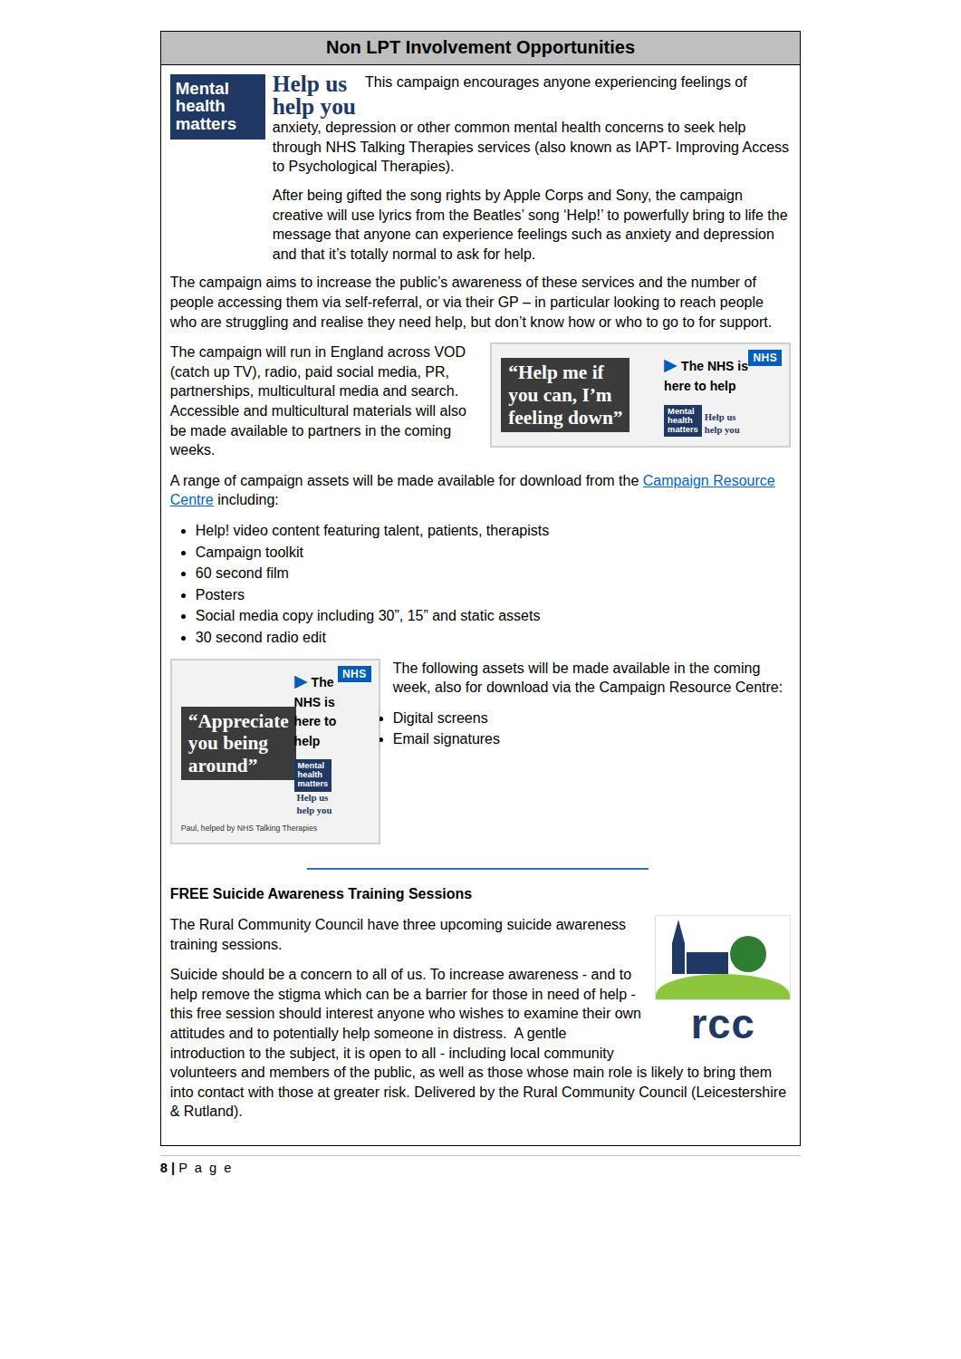Non LPT Involvement Opportunities
Mental
health
matters
Help us
help you This campaign encourages anyone experiencing feelings of anxiety, depression or other common mental health concerns to seek help through NHS Talking Therapies services (also known as IAPT- Improving Access to Psychological Therapies).
After being gifted the song rights by Apple Corps and Sony, the campaign creative will use lyrics from the Beatles’ song ‘Help!’ to powerfully bring to life the message that anyone can experience feelings such as anxiety and depression and that it’s totally normal to ask for help.
The campaign aims to increase the public’s awareness of these services and the number of people accessing them via self-referral, or via their GP – in particular looking to reach people who are struggling and realise they need help, but don’t know how or who to go to for support.
NHS
“Help me if
you can, I’m
feeling down”
▶The NHS is
here to help
Mental
health
matters
Help us
help you
The campaign will run in England across VOD (catch up TV), radio, paid social media, PR, partnerships, multicultural media and search. Accessible and multicultural materials will also be made available to partners in the coming weeks.
A range of campaign assets will be made available for download from the Campaign Resource Centre including:
Help! video content featuring talent, patients, therapists
Campaign toolkit
60 second film
Posters
Social media copy including 30”, 15” and static assets
30 second radio edit
NHS
“Appreciate
you being
around”
▶The NHS is
here to help
Mental
health
matters
Help us
help you
Paul, helped by NHS Talking Therapies
The following assets will be made available in the coming week, also for download via the Campaign Resource Centre:
Digital screens
Email signatures
FREE Suicide Awareness Training Sessions
rcc
The Rural Community Council have three upcoming suicide awareness training sessions.
Suicide should be a concern to all of us. To increase awareness - and to help remove the stigma which can be a barrier for those in need of help - this free session should interest anyone who wishes to examine their own attitudes and to potentially help someone in distress. A gentle introduction to the subject, it is open to all - including local community volunteers and members of the public, as well as those whose main role is likely to bring them into contact with those at greater risk. Delivered by the Rural Community Council (Leicestershire & Rutland).
8 | P a g e